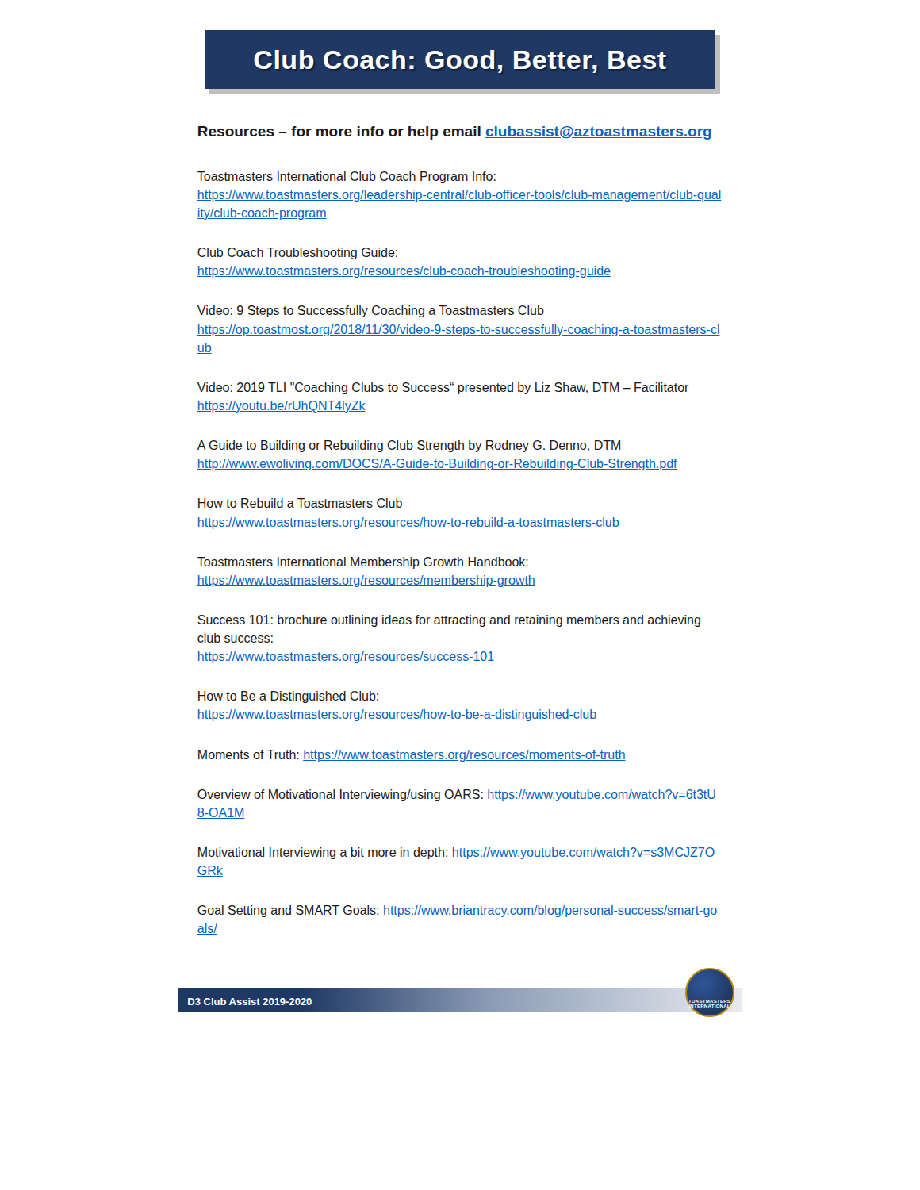Club Coach: Good, Better, Best
Resources – for more info or help email clubassist@aztoastmasters.org
Toastmasters International Club Coach Program Info: https://www.toastmasters.org/leadership-central/club-officer-tools/club-management/club-quality/club-coach-program
Club Coach Troubleshooting Guide: https://www.toastmasters.org/resources/club-coach-troubleshooting-guide
Video: 9 Steps to Successfully Coaching a Toastmasters Club https://op.toastmost.org/2018/11/30/video-9-steps-to-successfully-coaching-a-toastmasters-club
Video: 2019 TLI "Coaching Clubs to Success“ presented by Liz Shaw, DTM – Facilitator https://youtu.be/rUhQNT4lyZk
A Guide to Building or Rebuilding Club Strength by Rodney G. Denno, DTM http://www.ewoliving.com/DOCS/A-Guide-to-Building-or-Rebuilding-Club-Strength.pdf
How to Rebuild a Toastmasters Club https://www.toastmasters.org/resources/how-to-rebuild-a-toastmasters-club
Toastmasters International Membership Growth Handbook: https://www.toastmasters.org/resources/membership-growth
Success 101: brochure outlining ideas for attracting and retaining members and achieving club success: https://www.toastmasters.org/resources/success-101
How to Be a Distinguished Club: https://www.toastmasters.org/resources/how-to-be-a-distinguished-club
Moments of Truth: https://www.toastmasters.org/resources/moments-of-truth
Overview of Motivational Interviewing/using OARS: https://www.youtube.com/watch?v=6t3tU8-OA1M
Motivational Interviewing a bit more in depth: https://www.youtube.com/watch?v=s3MCJZ7OGRk
Goal Setting and SMART Goals: https://www.briantracy.com/blog/personal-success/smart-goals/
D3 Club Assist 2019-2020
TOASTMASTERS
INTERNATIONAL